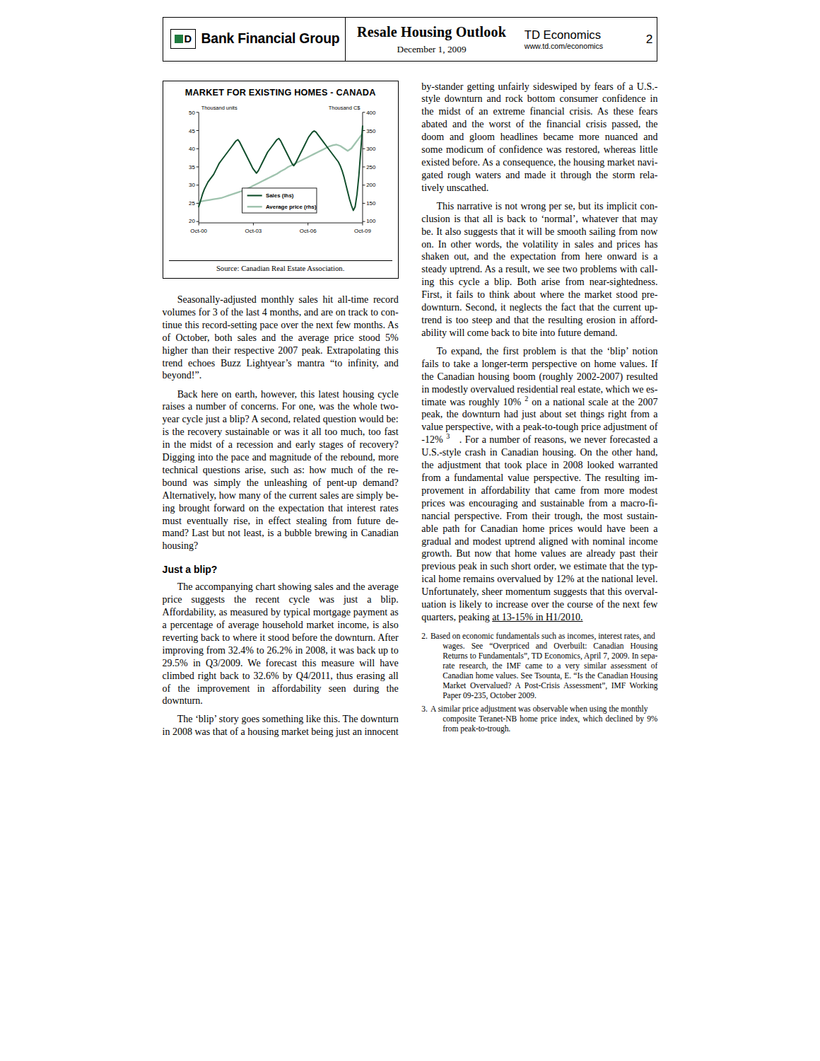D Bank Financial Group
Resale Housing Outlook
December 1, 2009
TD Economics
www.td.com/economics
2
MARKET FOR EXISTING HOMES - CANADA
50 45 40 35 30 25 20 400 350 300 250 200 150 100 Thousand units Thousand C$ Oct-00 Oct-03 Oct-06 Oct-09 Sales (lhs) Average price (rhs)
Source: Canadian Real Estate Association.
Seasonally-adjusted monthly sales hit all-time record volumes for 3 of the last 4 months, and are on track to continue this record-setting pace over the next few months. As of October, both sales and the average price stood 5% higher than their respective 2007 peak. Extrapolating this trend echoes Buzz Lightyear’s mantra “to infinity, and beyond!”.
Back here on earth, however, this latest housing cycle raises a number of concerns. For one, was the whole two-year cycle just a blip? A second, related question would be: is the recovery sustainable or was it all too much, too fast in the midst of a recession and early stages of recovery? Digging into the pace and magnitude of the rebound, more technical questions arise, such as: how much of the rebound was simply the unleashing of pent-up demand? Alternatively, how many of the current sales are simply being brought forward on the expectation that interest rates must eventually rise, in effect stealing from future demand? Last but not least, is a bubble brewing in Canadian housing?
Just a blip?
The accompanying chart showing sales and the average price suggests the recent cycle was just a blip. Affordability, as measured by typical mortgage payment as a percentage of average household market income, is also reverting back to where it stood before the downturn. After improving from 32.4% to 26.2% in 2008, it was back up to 29.5% in Q3/2009. We forecast this measure will have climbed right back to 32.6% by Q4/2011, thus erasing all of the improvement in affordability seen during the downturn.
The ‘blip’ story goes something like this. The downturn in 2008 was that of a housing market being just an innocent
by-stander getting unfairly sideswiped by fears of a U.S.-style downturn and rock bottom consumer confidence in the midst of an extreme financial crisis. As these fears abated and the worst of the financial crisis passed, the doom and gloom headlines became more nuanced and some modicum of confidence was restored, whereas little existed before. As a consequence, the housing market navigated rough waters and made it through the storm relatively unscathed.
This narrative is not wrong per se, but its implicit conclusion is that all is back to ‘normal’, whatever that may be. It also suggests that it will be smooth sailing from now on. In other words, the volatility in sales and prices has shaken out, and the expectation from here onward is a steady uptrend. As a result, we see two problems with calling this cycle a blip. Both arise from near-sightedness. First, it fails to think about where the market stood pre-downturn. Second, it neglects the fact that the current uptrend is too steep and that the resulting erosion in affordability will come back to bite into future demand.
To expand, the first problem is that the ‘blip’ notion fails to take a longer-term perspective on home values. If the Canadian housing boom (roughly 2002-2007) resulted in modestly overvalued residential real estate, which we estimate was roughly 10% 2 on a national scale at the 2007 peak, the downturn had just about set things right from a value perspective, with a peak-to-tough price adjustment of -12% 3 . For a number of reasons, we never forecasted a U.S.-style crash in Canadian housing. On the other hand, the adjustment that took place in 2008 looked warranted from a fundamental value perspective. The resulting improvement in affordability that came from more modest prices was encouraging and sustainable from a macro-financial perspective. From their trough, the most sustainable path for Canadian home prices would have been a gradual and modest uptrend aligned with nominal income growth. But now that home values are already past their previous peak in such short order, we estimate that the typical home remains overvalued by 12% at the national level. Unfortunately, sheer momentum suggests that this overvaluation is likely to increase over the course of the next few quarters, peaking at 13-15% in H1/2010.
2.
Based on economic fundamentals such as incomes, interest rates, and
wages. See “Overpriced and Overbuilt: Canadian Housing Returns to Fundamentals”, TD Economics, April 7, 2009. In separate research, the IMF came to a very similar assessment of Canadian home values. See Tsounta, E. “Is the Canadian Housing Market Overvalued? A Post-Crisis Assessment”, IMF Working Paper 09-235, October 2009.
3.
A similar price adjustment was observable when using the monthly
composite Teranet-NB home price index, which declined by 9% from peak-to-trough.